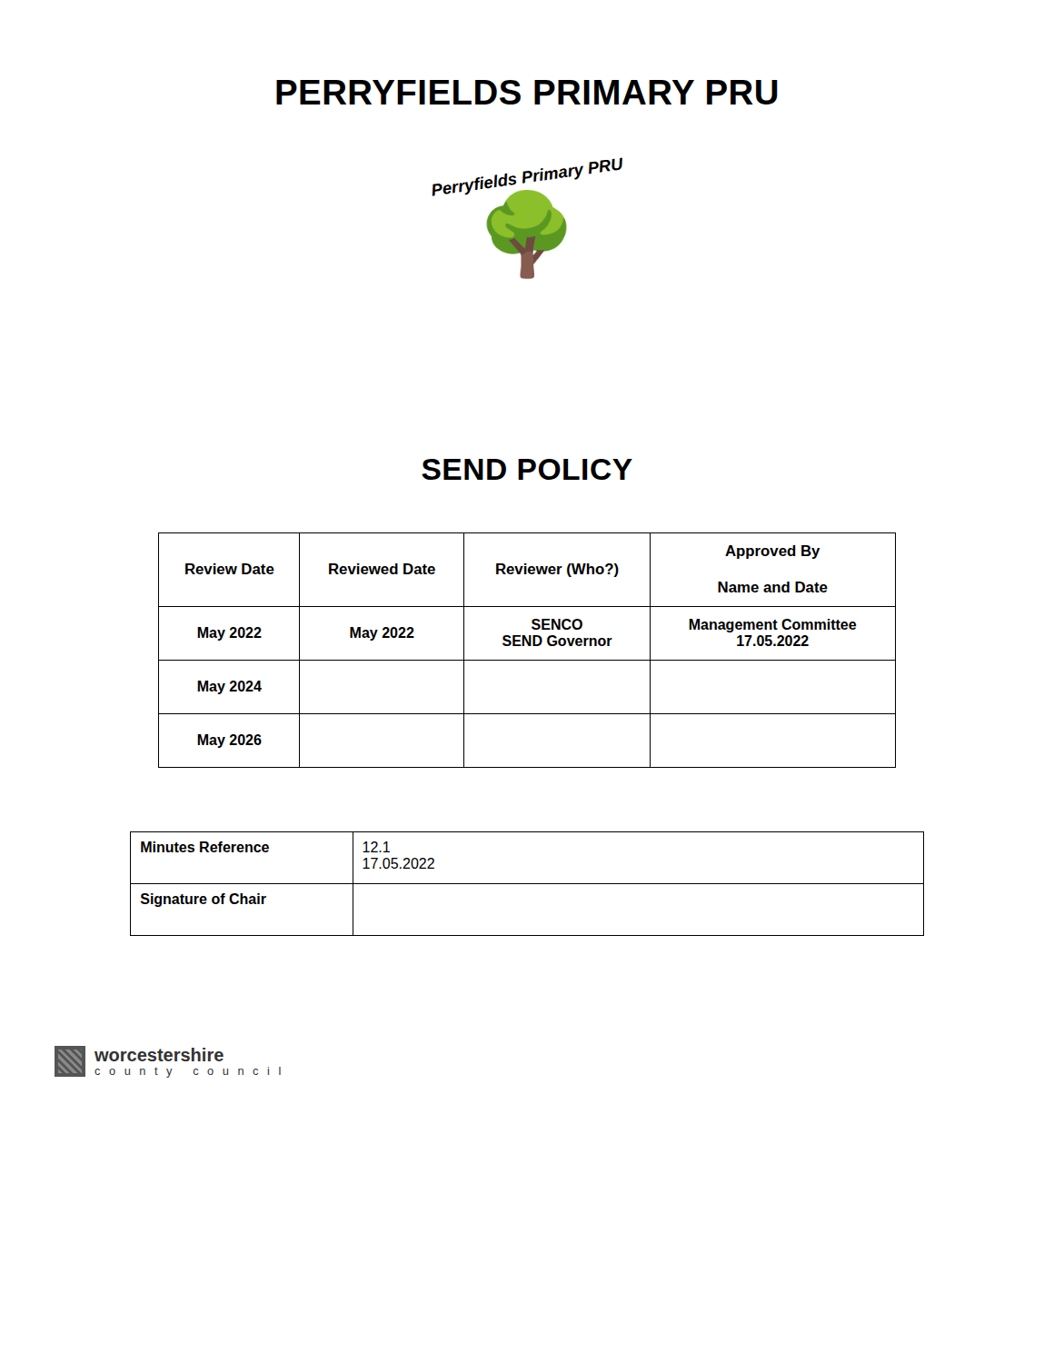PERRYFIELDS PRIMARY PRU
Perryfields Primary PRU
🌳
SEND POLICY
| Review Date | Reviewed Date | Reviewer (Who?) | Approved By Name and Date |
| --- | --- | --- | --- |
| May 2022 | May 2022 | SENCO SEND Governor | Management Committee 17.05.2022 |
| May 2024 | | | |
| May 2026 | | | |
| Minutes Reference | 12.1 17.05.2022 |
| Signature of Chair | |
worcestershire
c o u n t y c o u n c i l